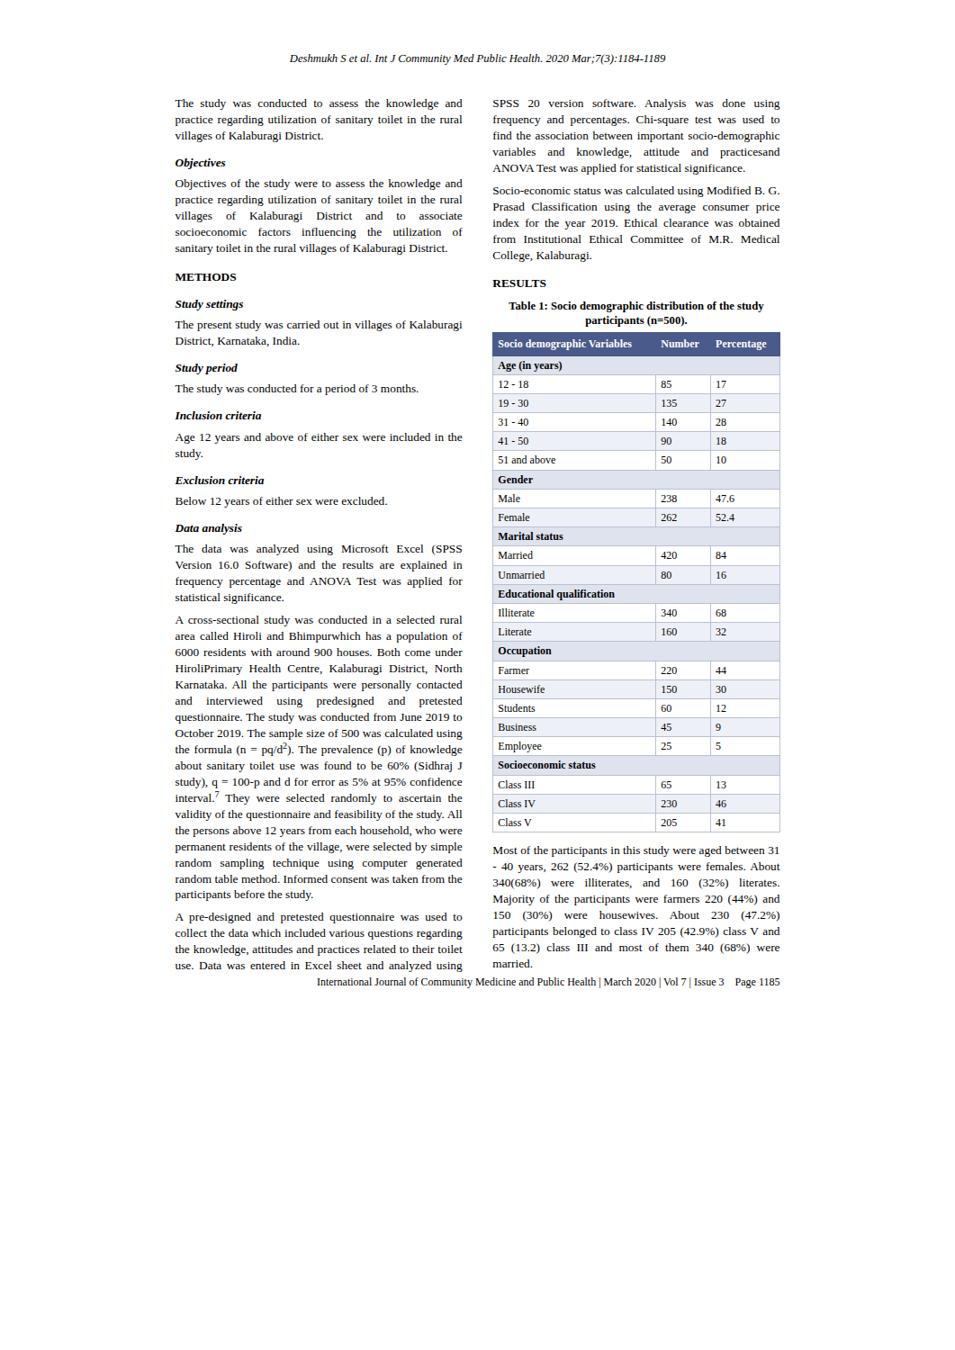Deshmukh S et al. Int J Community Med Public Health. 2020 Mar;7(3):1184-1189
The study was conducted to assess the knowledge and practice regarding utilization of sanitary toilet in the rural villages of Kalaburagi District.
Objectives
Objectives of the study were to assess the knowledge and practice regarding utilization of sanitary toilet in the rural villages of Kalaburagi District and to associate socioeconomic factors influencing the utilization of sanitary toilet in the rural villages of Kalaburagi District.
Methods
Study settings
The present study was carried out in villages of Kalaburagi District, Karnataka, India.
Study period
The study was conducted for a period of 3 months.
Inclusion criteria
Age 12 years and above of either sex were included in the study.
Exclusion criteria
Below 12 years of either sex were excluded.
Data analysis
The data was analyzed using Microsoft Excel (SPSS Version 16.0 Software) and the results are explained in frequency percentage and ANOVA Test was applied for statistical significance.
A cross-sectional study was conducted in a selected rural area called Hiroli and Bhimpurwhich has a population of 6000 residents with around 900 houses. Both come under HiroliPrimary Health Centre, Kalaburagi District, North Karnataka. All the participants were personally contacted and interviewed using predesigned and pretested questionnaire. The study was conducted from June 2019 to October 2019. The sample size of 500 was calculated using the formula (n = pq/d2). The prevalence (p) of knowledge about sanitary toilet use was found to be 60% (Sidhraj J study), q = 100-p and d for error as 5% at 95% confidence interval.7 They were selected randomly to ascertain the validity of the questionnaire and feasibility of the study. All the persons above 12 years from each household, who were permanent residents of the village, were selected by simple random sampling technique using computer generated random table method. Informed consent was taken from the participants before the study.
A pre-designed and pretested questionnaire was used to collect the data which included various questions regarding the knowledge, attitudes and practices related to their toilet use. Data was entered in Excel sheet and analyzed using SPSS 20 version software. Analysis was done using frequency and percentages. Chi-square test was used to find the association between important socio-demographic variables and knowledge, attitude and practicesand ANOVA Test was applied for statistical significance.
Socio-economic status was calculated using Modified B. G. Prasad Classification using the average consumer price index for the year 2019. Ethical clearance was obtained from Institutional Ethical Committee of M.R. Medical College, Kalaburagi.
Results
Table 1: Socio demographic distribution of the study participants (n=500).
| Socio demographic Variables | Number | Percentage |
| --- | --- | --- |
| Age (in years) |
| 12 - 18 | 85 | 17 |
| 19 - 30 | 135 | 27 |
| 31 - 40 | 140 | 28 |
| 41 - 50 | 90 | 18 |
| 51 and above | 50 | 10 |
| Gender |
| Male | 238 | 47.6 |
| Female | 262 | 52.4 |
| Marital status |
| Married | 420 | 84 |
| Unmarried | 80 | 16 |
| Educational qualification |
| Illiterate | 340 | 68 |
| Literate | 160 | 32 |
| Occupation |
| Farmer | 220 | 44 |
| Housewife | 150 | 30 |
| Students | 60 | 12 |
| Business | 45 | 9 |
| Employee | 25 | 5 |
| Socioeconomic status |
| Class III | 65 | 13 |
| Class IV | 230 | 46 |
| Class V | 205 | 41 |
Most of the participants in this study were aged between 31 - 40 years, 262 (52.4%) participants were females. About 340(68%) were illiterates, and 160 (32%) literates. Majority of the participants were farmers 220 (44%) and 150 (30%) were housewives. About 230 (47.2%) participants belonged to class IV 205 (42.9%) class V and 65 (13.2) class III and most of them 340 (68%) were married.
International Journal of Community Medicine and Public Health | March 2020 | Vol 7 | Issue 3 Page 1185